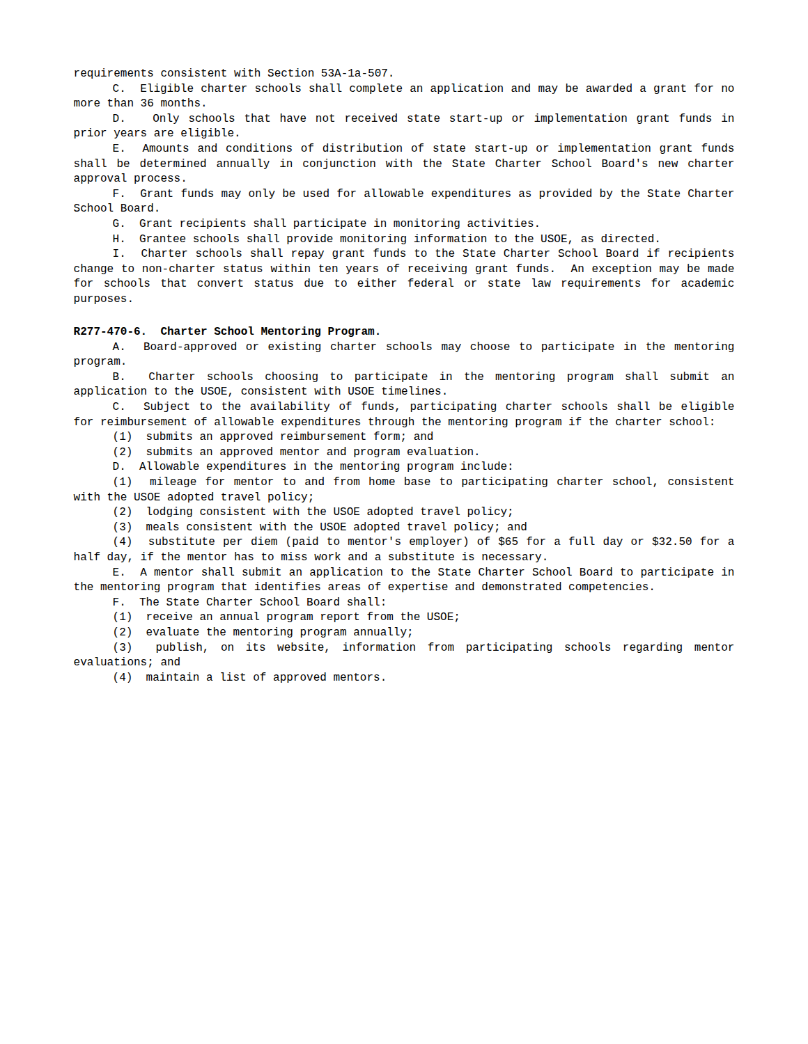requirements consistent with Section 53A-1a-507.
C. Eligible charter schools shall complete an application and may be awarded a grant for no more than 36 months.
D. Only schools that have not received state start-up or implementation grant funds in prior years are eligible.
E. Amounts and conditions of distribution of state start-up or implementation grant funds shall be determined annually in conjunction with the State Charter School Board's new charter approval process.
F. Grant funds may only be used for allowable expenditures as provided by the State Charter School Board.
G. Grant recipients shall participate in monitoring activities.
H. Grantee schools shall provide monitoring information to the USOE, as directed.
I. Charter schools shall repay grant funds to the State Charter School Board if recipients change to non-charter status within ten years of receiving grant funds. An exception may be made for schools that convert status due to either federal or state law requirements for academic purposes.
R277-470-6. Charter School Mentoring Program.
A. Board-approved or existing charter schools may choose to participate in the mentoring program.
B. Charter schools choosing to participate in the mentoring program shall submit an application to the USOE, consistent with USOE timelines.
C. Subject to the availability of funds, participating charter schools shall be eligible for reimbursement of allowable expenditures through the mentoring program if the charter school:
(1) submits an approved reimbursement form; and
(2) submits an approved mentor and program evaluation.
D. Allowable expenditures in the mentoring program include:
(1) mileage for mentor to and from home base to participating charter school, consistent with the USOE adopted travel policy;
(2) lodging consistent with the USOE adopted travel policy;
(3) meals consistent with the USOE adopted travel policy; and
(4) substitute per diem (paid to mentor's employer) of $65 for a full day or $32.50 for a half day, if the mentor has to miss work and a substitute is necessary.
E. A mentor shall submit an application to the State Charter School Board to participate in the mentoring program that identifies areas of expertise and demonstrated competencies.
F. The State Charter School Board shall:
(1) receive an annual program report from the USOE;
(2) evaluate the mentoring program annually;
(3) publish, on its website, information from participating schools regarding mentor evaluations; and
(4) maintain a list of approved mentors.